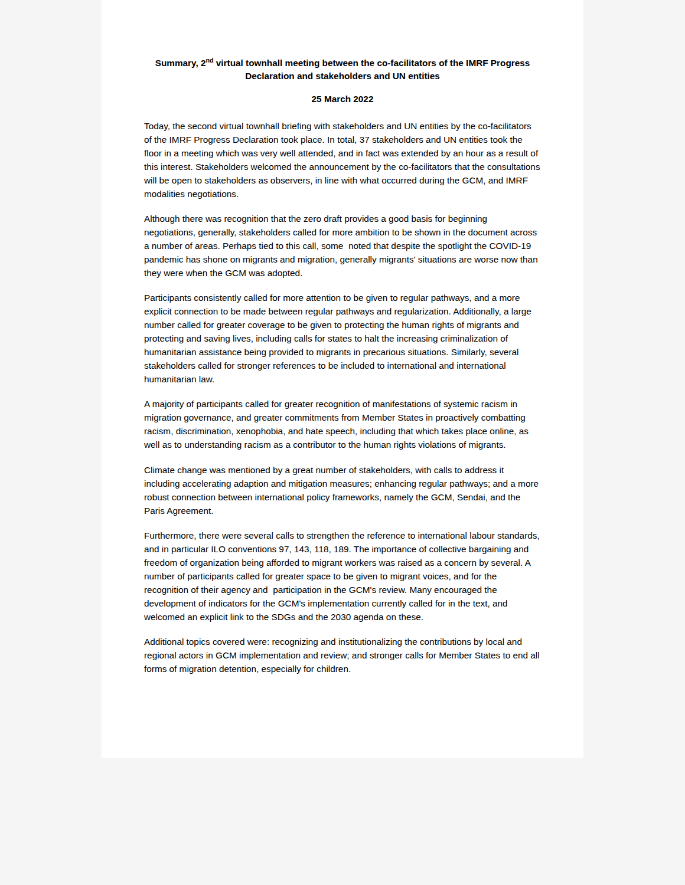Summary, 2nd virtual townhall meeting between the co-facilitators of the IMRF Progress Declaration and stakeholders and UN entities
25 March 2022
Today, the second virtual townhall briefing with stakeholders and UN entities by the co-facilitators of the IMRF Progress Declaration took place. In total, 37 stakeholders and UN entities took the floor in a meeting which was very well attended, and in fact was extended by an hour as a result of this interest. Stakeholders welcomed the announcement by the co-facilitators that the consultations will be open to stakeholders as observers, in line with what occurred during the GCM, and IMRF modalities negotiations.
Although there was recognition that the zero draft provides a good basis for beginning negotiations, generally, stakeholders called for more ambition to be shown in the document across a number of areas. Perhaps tied to this call, some noted that despite the spotlight the COVID-19 pandemic has shone on migrants and migration, generally migrants' situations are worse now than they were when the GCM was adopted.
Participants consistently called for more attention to be given to regular pathways, and a more explicit connection to be made between regular pathways and regularization. Additionally, a large number called for greater coverage to be given to protecting the human rights of migrants and protecting and saving lives, including calls for states to halt the increasing criminalization of humanitarian assistance being provided to migrants in precarious situations. Similarly, several stakeholders called for stronger references to be included to international and international humanitarian law.
A majority of participants called for greater recognition of manifestations of systemic racism in migration governance, and greater commitments from Member States in proactively combatting racism, discrimination, xenophobia, and hate speech, including that which takes place online, as well as to understanding racism as a contributor to the human rights violations of migrants.
Climate change was mentioned by a great number of stakeholders, with calls to address it including accelerating adaption and mitigation measures; enhancing regular pathways; and a more robust connection between international policy frameworks, namely the GCM, Sendai, and the Paris Agreement.
Furthermore, there were several calls to strengthen the reference to international labour standards, and in particular ILO conventions 97, 143, 118, 189. The importance of collective bargaining and freedom of organization being afforded to migrant workers was raised as a concern by several. A number of participants called for greater space to be given to migrant voices, and for the recognition of their agency and participation in the GCM's review. Many encouraged the development of indicators for the GCM's implementation currently called for in the text, and welcomed an explicit link to the SDGs and the 2030 agenda on these.
Additional topics covered were: recognizing and institutionalizing the contributions by local and regional actors in GCM implementation and review; and stronger calls for Member States to end all forms of migration detention, especially for children.